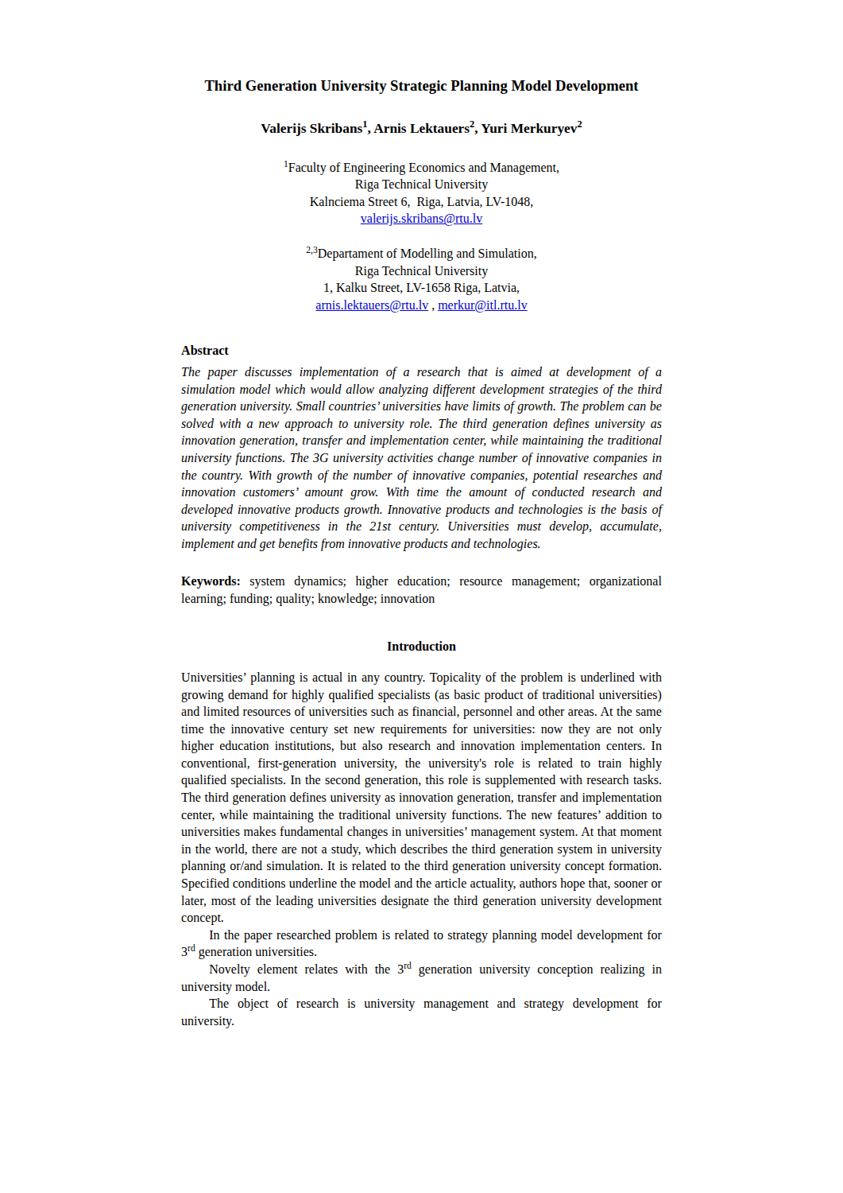Third Generation University Strategic Planning Model Development
Valerijs Skribans1, Arnis Lektauers2, Yuri Merkuryev2
1Faculty of Engineering Economics and Management,
Riga Technical University
Kalnciema Street 6, Riga, Latvia, LV-1048,
valerijs.skribans@rtu.lv
2,3Departament of Modelling and Simulation,
Riga Technical University
1, Kalku Street, LV-1658 Riga, Latvia,
arnis.lektauers@rtu.lv , merkur@itl.rtu.lv
Abstract
The paper discusses implementation of a research that is aimed at development of a simulation model which would allow analyzing different development strategies of the third generation university. Small countries’ universities have limits of growth. The problem can be solved with a new approach to university role. The third generation defines university as innovation generation, transfer and implementation center, while maintaining the traditional university functions. The 3G university activities change number of innovative companies in the country. With growth of the number of innovative companies, potential researches and innovation customers’ amount grow. With time the amount of conducted research and developed innovative products growth. Innovative products and technologies is the basis of university competitiveness in the 21st century. Universities must develop, accumulate, implement and get benefits from innovative products and technologies.
Keywords: system dynamics; higher education; resource management; organizational learning; funding; quality; knowledge; innovation
Introduction
Universities’ planning is actual in any country. Topicality of the problem is underlined with growing demand for highly qualified specialists (as basic product of traditional universities) and limited resources of universities such as financial, personnel and other areas. At the same time the innovative century set new requirements for universities: now they are not only higher education institutions, but also research and innovation implementation centers. In conventional, first-generation university, the university's role is related to train highly qualified specialists. In the second generation, this role is supplemented with research tasks. The third generation defines university as innovation generation, transfer and implementation center, while maintaining the traditional university functions. The new features’ addition to universities makes fundamental changes in universities’ management system. At that moment in the world, there are not a study, which describes the third generation system in university planning or/and simulation. It is related to the third generation university concept formation. Specified conditions underline the model and the article actuality, authors hope that, sooner or later, most of the leading universities designate the third generation university development concept.
In the paper researched problem is related to strategy planning model development for 3rd generation universities.
Novelty element relates with the 3rd generation university conception realizing in university model.
The object of research is university management and strategy development for university.